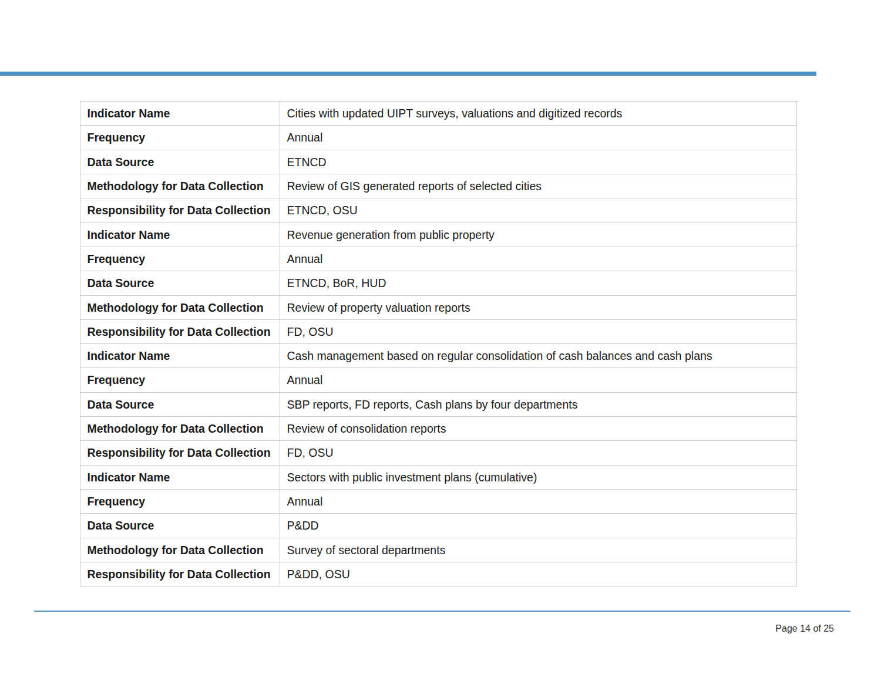| | Indicator Name | Cities with updated UIPT surveys, valuations and digitized records | |
| | Frequency | Annual | |
| | Data Source | ETNCD | |
| | Methodology for Data Collection | Review of GIS generated reports of selected cities | |
| | Responsibility for Data Collection | ETNCD, OSU | |
| | Indicator Name | Revenue generation from public property | |
| | Frequency | Annual | |
| | Data Source | ETNCD, BoR, HUD | |
| | Methodology for Data Collection | Review of property valuation reports | |
| | Responsibility for Data Collection | FD, OSU | |
| | Indicator Name | Cash management based on regular consolidation of cash balances and cash plans | |
| | Frequency | Annual | |
| | Data Source | SBP reports, FD reports, Cash plans by four departments | |
| | Methodology for Data Collection | Review of consolidation reports | |
| | Responsibility for Data Collection | FD, OSU | |
| | Indicator Name | Sectors with public investment plans (cumulative) | |
| | Frequency | Annual | |
| | Data Source | P&DD | |
| | Methodology for Data Collection | Survey of sectoral departments | |
| | Responsibility for Data Collection | P&DD, OSU | |
Page 14 of 25